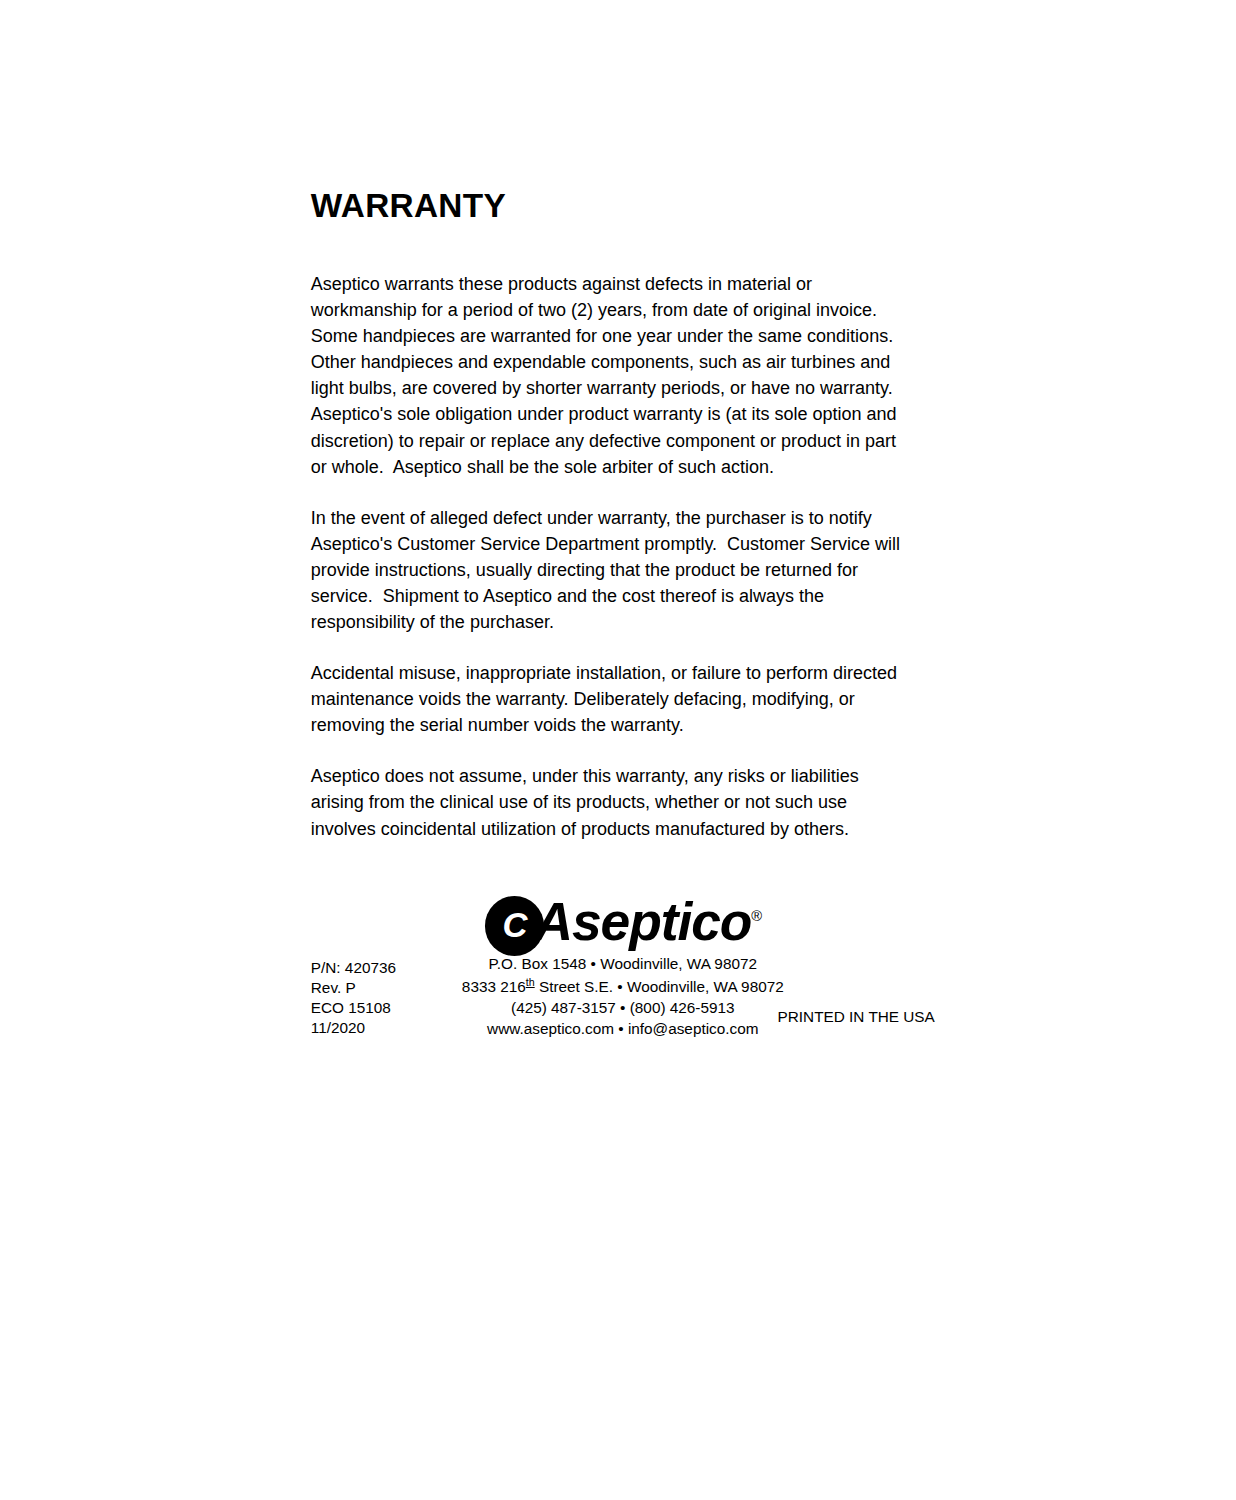WARRANTY
Aseptico warrants these products against defects in material or workmanship for a period of two (2) years, from date of original invoice. Some handpieces are warranted for one year under the same conditions. Other handpieces and expendable components, such as air turbines and light bulbs, are covered by shorter warranty periods, or have no warranty. Aseptico's sole obligation under product warranty is (at its sole option and discretion) to repair or replace any defective component or product in part or whole. Aseptico shall be the sole arbiter of such action.
In the event of alleged defect under warranty, the purchaser is to notify Aseptico's Customer Service Department promptly. Customer Service will provide instructions, usually directing that the product be returned for service. Shipment to Aseptico and the cost thereof is always the responsibility of the purchaser.
Accidental misuse, inappropriate installation, or failure to perform directed maintenance voids the warranty. Deliberately defacing, modifying, or removing the serial number voids the warranty.
Aseptico does not assume, under this warranty, any risks or liabilities arising from the clinical use of its products, whether or not such use involves coincidental utilization of products manufactured by others.
CAseptico®
P.O. Box 1548 • Woodinville, WA 98072
8333 216th Street S.E. • Woodinville, WA 98072
(425) 487-3157 • (800) 426-5913
www.aseptico.com • info@aseptico.com
P/N: 420736
Rev. P
ECO 15108
11/2020
PRINTED IN THE USA